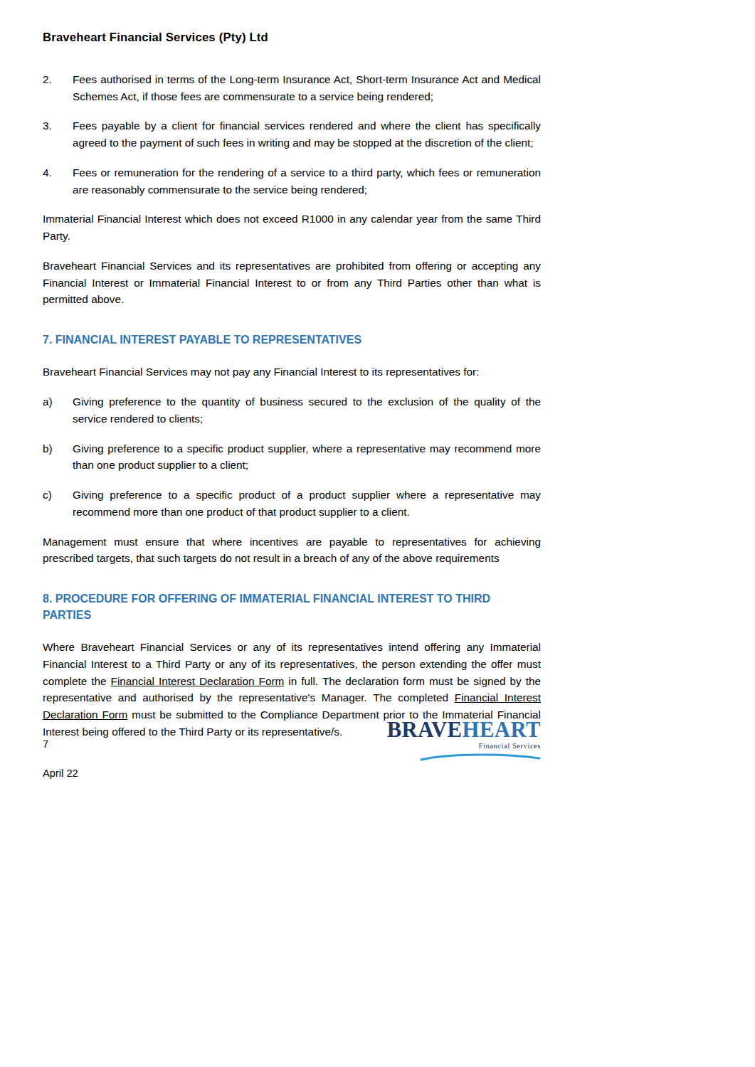Braveheart Financial Services (Pty) Ltd
2. Fees authorised in terms of the Long-term Insurance Act, Short-term Insurance Act and Medical Schemes Act, if those fees are commensurate to a service being rendered;
3. Fees payable by a client for financial services rendered and where the client has specifically agreed to the payment of such fees in writing and may be stopped at the discretion of the client;
4. Fees or remuneration for the rendering of a service to a third party, which fees or remuneration are reasonably commensurate to the service being rendered;
Immaterial Financial Interest which does not exceed R1000 in any calendar year from the same Third Party.
Braveheart Financial Services and its representatives are prohibited from offering or accepting any Financial Interest or Immaterial Financial Interest to or from any Third Parties other than what is permitted above.
7. Financial Interest Payable to Representatives
Braveheart Financial Services may not pay any Financial Interest to its representatives for:
a) Giving preference to the quantity of business secured to the exclusion of the quality of the service rendered to clients;
b) Giving preference to a specific product supplier, where a representative may recommend more than one product supplier to a client;
c) Giving preference to a specific product of a product supplier where a representative may recommend more than one product of that product supplier to a client.
Management must ensure that where incentives are payable to representatives for achieving prescribed targets, that such targets do not result in a breach of any of the above requirements
8. Procedure for Offering of Immaterial Financial Interest to Third Parties
Where Braveheart Financial Services or any of its representatives intend offering any Immaterial Financial Interest to a Third Party or any of its representatives, the person extending the offer must complete the Financial Interest Declaration Form in full. The declaration form must be signed by the representative and authorised by the representative's Manager. The completed Financial Interest Declaration Form must be submitted to the Compliance Department prior to the Immaterial Financial Interest being offered to the Third Party or its representative/s.
BRAVE HEART
Financial Services
7
April 22